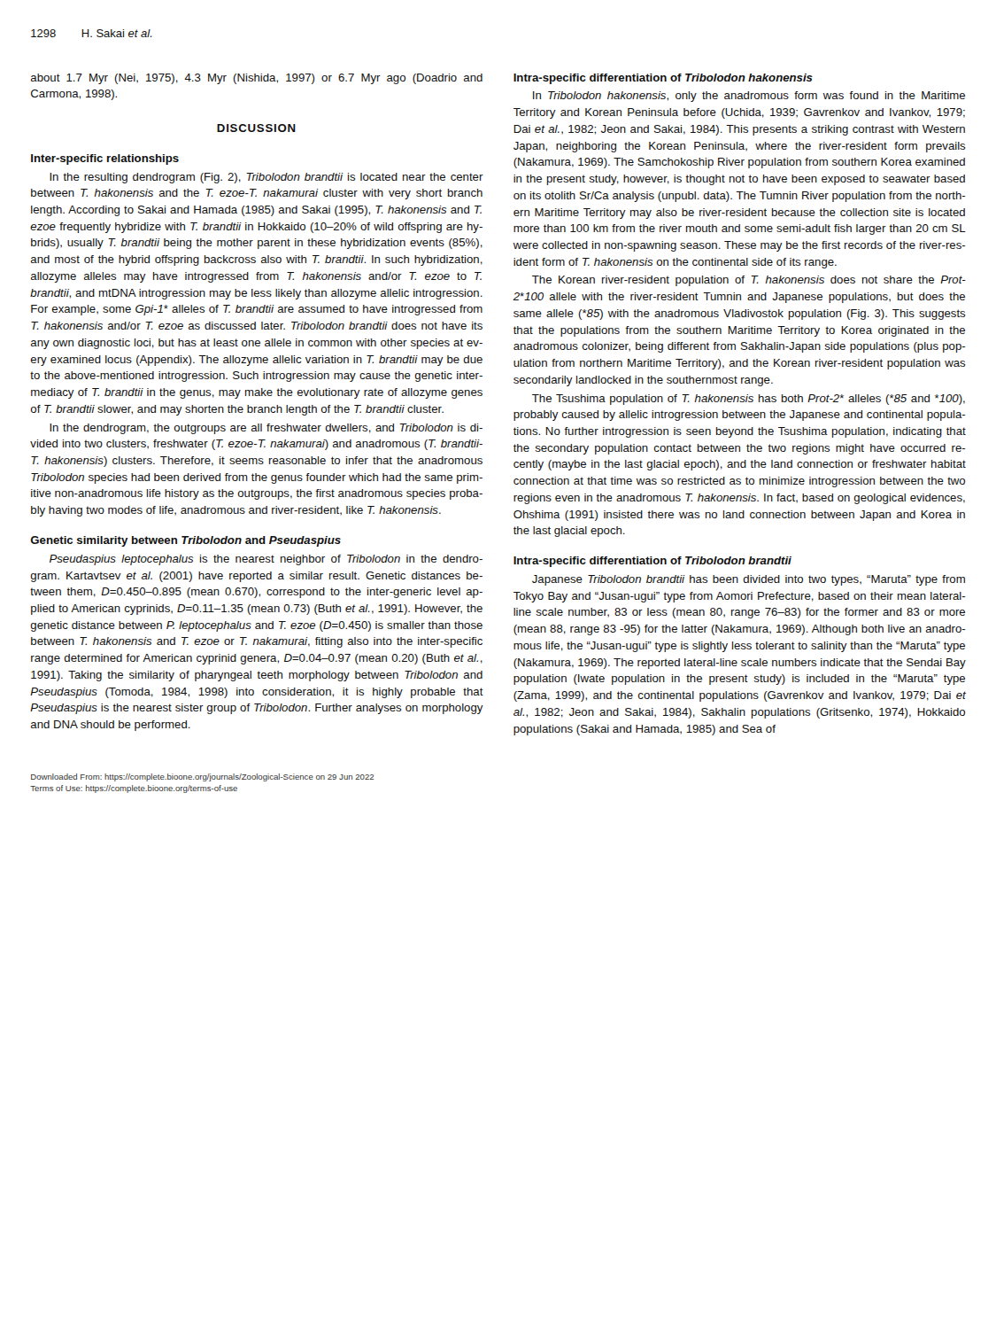1298 H. Sakai et al.
about 1.7 Myr (Nei, 1975), 4.3 Myr (Nishida, 1997) or 6.7 Myr ago (Doadrio and Carmona, 1998).
DISCUSSION
Inter-specific relationships
In the resulting dendrogram (Fig. 2), Tribolodon brandtii is located near the center between T. hakonensis and the T. ezoe-T. nakamurai cluster with very short branch length. According to Sakai and Hamada (1985) and Sakai (1995), T. hakonensis and T. ezoe frequently hybridize with T. brandtii in Hokkaido (10–20% of wild offspring are hybrids), usually T. brandtii being the mother parent in these hybridization events (85%), and most of the hybrid offspring backcross also with T. brandtii. In such hybridization, allozyme alleles may have introgressed from T. hakonensis and/or T. ezoe to T. brandtii, and mtDNA introgression may be less likely than allozyme allelic introgression. For example, some Gpi-1* alleles of T. brandtii are assumed to have introgressed from T. hakonensis and/or T. ezoe as discussed later. Tribolodon brandtii does not have its any own diagnostic loci, but has at least one allele in common with other species at every examined locus (Appendix). The allozyme allelic variation in T. brandtii may be due to the above-mentioned introgression. Such introgression may cause the genetic intermediacy of T. brandtii in the genus, may make the evolutionary rate of allozyme genes of T. brandtii slower, and may shorten the branch length of the T. brandtii cluster.
In the dendrogram, the outgroups are all freshwater dwellers, and Tribolodon is divided into two clusters, freshwater (T. ezoe-T. nakamurai) and anadromous (T. brandtii-T. hakonensis) clusters. Therefore, it seems reasonable to infer that the anadromous Tribolodon species had been derived from the genus founder which had the same primitive non-anadromous life history as the outgroups, the first anadromous species probably having two modes of life, anadromous and river-resident, like T. hakonensis.
Genetic similarity between Tribolodon and Pseudaspius
Pseudaspius leptocephalus is the nearest neighbor of Tribolodon in the dendrogram. Kartavtsev et al. (2001) have reported a similar result. Genetic distances between them, D=0.450–0.895 (mean 0.670), correspond to the inter-generic level applied to American cyprinids, D=0.11–1.35 (mean 0.73) (Buth et al., 1991). However, the genetic distance between P. leptocephalus and T. ezoe (D=0.450) is smaller than those between T. hakonensis and T. ezoe or T. nakamurai, fitting also into the inter-specific range determined for American cyprinid genera, D=0.04–0.97 (mean 0.20) (Buth et al., 1991). Taking the similarity of pharyngeal teeth morphology between Tribolodon and Pseudaspius (Tomoda, 1984, 1998) into consideration, it is highly probable that Pseudaspius is the nearest sister group of Tribolodon. Further analyses on morphology and DNA should be performed.
Intra-specific differentiation of Tribolodon hakonensis
In Tribolodon hakonensis, only the anadromous form was found in the Maritime Territory and Korean Peninsula before (Uchida, 1939; Gavrenkov and Ivankov, 1979; Dai et al., 1982; Jeon and Sakai, 1984). This presents a striking contrast with Western Japan, neighboring the Korean Peninsula, where the river-resident form prevails (Nakamura, 1969). The Samchokoship River population from southern Korea examined in the present study, however, is thought not to have been exposed to seawater based on its otolith Sr/Ca analysis (unpubl. data). The Tumnin River population from the northern Maritime Territory may also be river-resident because the collection site is located more than 100 km from the river mouth and some semi-adult fish larger than 20 cm SL were collected in non-spawning season. These may be the first records of the river-resident form of T. hakonensis on the continental side of its range.
The Korean river-resident population of T. hakonensis does not share the Prot-2*100 allele with the river-resident Tumnin and Japanese populations, but does the same allele (*85) with the anadromous Vladivostok population (Fig. 3). This suggests that the populations from the southern Maritime Territory to Korea originated in the anadromous colonizer, being different from Sakhalin-Japan side populations (plus population from northern Maritime Territory), and the Korean river-resident population was secondarily landlocked in the southernmost range.
The Tsushima population of T. hakonensis has both Prot-2* alleles (*85 and *100), probably caused by allelic introgression between the Japanese and continental populations. No further introgression is seen beyond the Tsushima population, indicating that the secondary population contact between the two regions might have occurred recently (maybe in the last glacial epoch), and the land connection or freshwater habitat connection at that time was so restricted as to minimize introgression between the two regions even in the anadromous T. hakonensis. In fact, based on geological evidences, Ohshima (1991) insisted there was no land connection between Japan and Korea in the last glacial epoch.
Intra-specific differentiation of Tribolodon brandtii
Japanese Tribolodon brandtii has been divided into two types, “Maruta” type from Tokyo Bay and “Jusan-ugui” type from Aomori Prefecture, based on their mean lateral-line scale number, 83 or less (mean 80, range 76–83) for the former and 83 or more (mean 88, range 83 -95) for the latter (Nakamura, 1969). Although both live an anadromous life, the “Jusan-ugui” type is slightly less tolerant to salinity than the “Maruta” type (Nakamura, 1969). The reported lateral-line scale numbers indicate that the Sendai Bay population (Iwate population in the present study) is included in the “Maruta” type (Zama, 1999), and the continental populations (Gavrenkov and Ivankov, 1979; Dai et al., 1982; Jeon and Sakai, 1984), Sakhalin populations (Gritsenko, 1974), Hokkaido populations (Sakai and Hamada, 1985) and Sea of
Downloaded From: https://complete.bioone.org/journals/Zoological-Science on 29 Jun 2022
Terms of Use: https://complete.bioone.org/terms-of-use